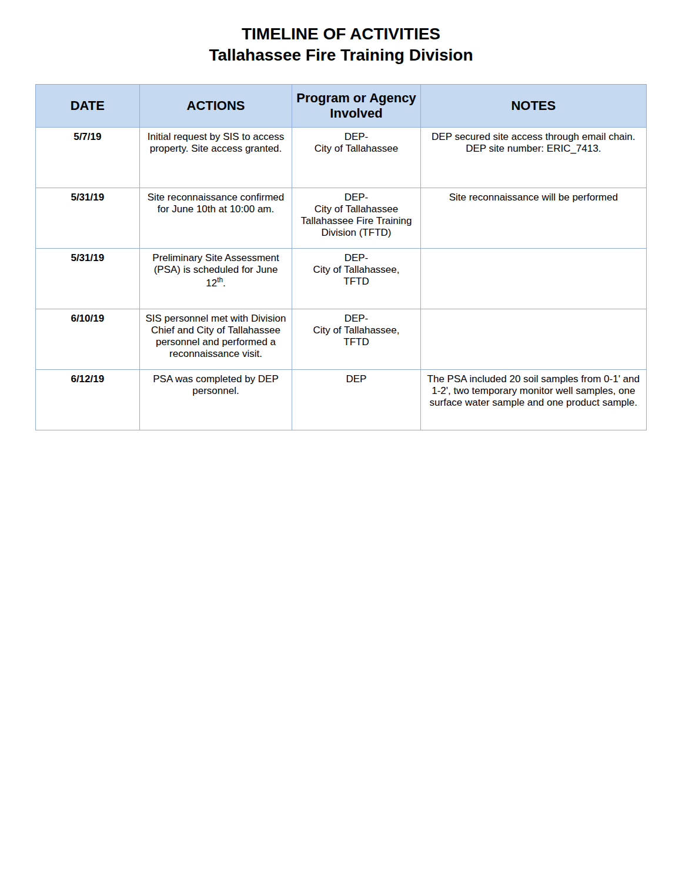TIMELINE OF ACTIVITIESTallahassee Fire Training Division
| DATE | ACTIONS | Program or Agency Involved | NOTES |
| --- | --- | --- | --- |
| 5/7/19 | Initial request by SIS to access property. Site access granted. | DEP- City of Tallahassee | DEP secured site access through email chain. DEP site number: ERIC_7413. |
| 5/31/19 | Site reconnaissance confirmed for June 10th at 10:00 am. | DEP- City of Tallahassee Tallahassee Fire Training Division (TFTD) | Site reconnaissance will be performed |
| 5/31/19 | Preliminary Site Assessment (PSA) is scheduled for June 12 th . | DEP- City of Tallahassee, TFTD | |
| 6/10/19 | SIS personnel met with Division Chief and City of Tallahassee personnel and performed a reconnaissance visit. | DEP- City of Tallahassee, TFTD | |
| 6/12/19 | PSA was completed by DEP personnel. | DEP | The PSA included 20 soil samples from 0-1' and 1-2', two temporary monitor well samples, one surface water sample and one product sample. |